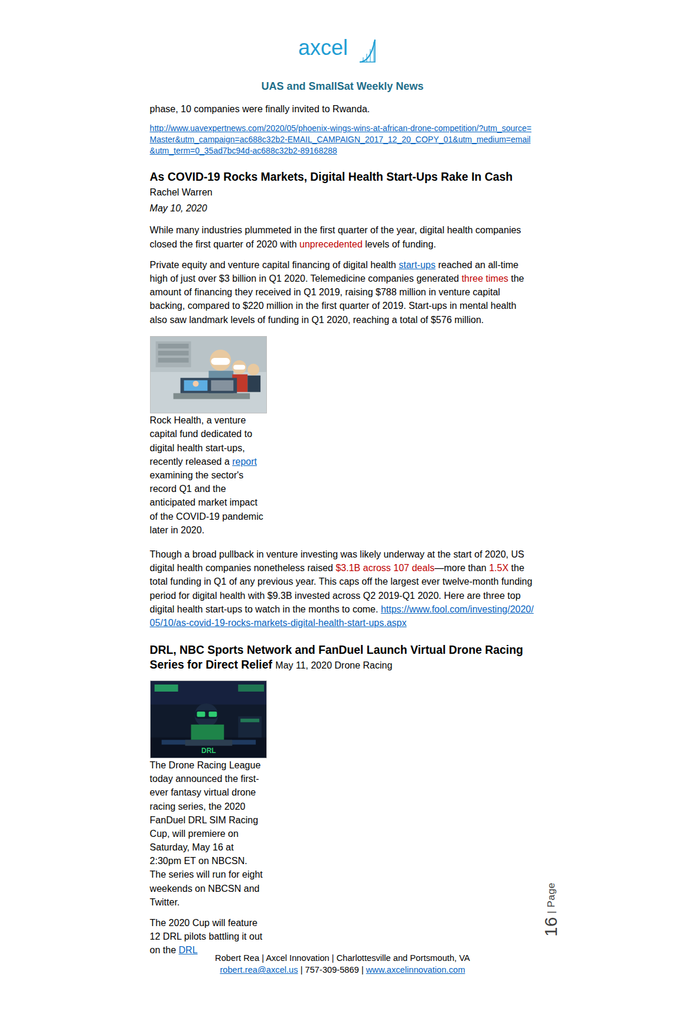axcel
UAS and SmallSat Weekly News
phase, 10 companies were finally invited to Rwanda.
http://www.uavexpertnews.com/2020/05/phoenix-wings-wins-at-african-drone-competition/?utm_source=Master&utm_campaign=ac688c32b2-EMAIL_CAMPAIGN_2017_12_20_COPY_01&utm_medium=email&utm_term=0_35ad7bc94d-ac688c32b2-89168288
As COVID-19 Rocks Markets, Digital Health Start-Ups Rake In Cash Rachel Warren
May 10, 2020
While many industries plummeted in the first quarter of the year, digital health companies closed the first quarter of 2020 with unprecedented levels of funding.
Private equity and venture capital financing of digital health start-ups reached an all-time high of just over $3 billion in Q1 2020. Telemedicine companies generated three times the amount of financing they received in Q1 2019, raising $788 million in venture capital backing, compared to $220 million in the first quarter of 2019. Start-ups in mental health also saw landmark levels of funding in Q1 2020, reaching a total of $576 million.
Rock Health, a venture capital fund dedicated to digital health start-ups, recently released a report examining the sector's record Q1 and the anticipated market impact of the COVID-19 pandemic later in 2020.
Though a broad pullback in venture investing was likely underway at the start of 2020, US digital health companies nonetheless raised $3.1B across 107 deals—more than 1.5X the total funding in Q1 of any previous year. This caps off the largest ever twelve-month funding period for digital health with $9.3B invested across Q2 2019-Q1 2020. Here are three top digital health start-ups to watch in the months to come. https://www.fool.com/investing/2020/05/10/as-covid-19-rocks-markets-digital-health-start-ups.aspx
DRL, NBC Sports Network and FanDuel Launch Virtual Drone Racing Series for Direct Relief May 11, 2020 Drone Racing
DRL
The Drone Racing League today announced the first-ever fantasy virtual drone racing series, the 2020 FanDuel DRL SIM Racing Cup, will premiere on Saturday, May 16 at 2:30pm ET on NBCSN. The series will run for eight weekends on NBCSN and Twitter.
The 2020 Cup will feature 12 DRL pilots battling it out on the DRL
16 | Page
Robert Rea | Axcel Innovation | Charlottesville and Portsmouth, VA
robert.rea@axcel.us | 757-309-5869 | www.axcelinnovation.com